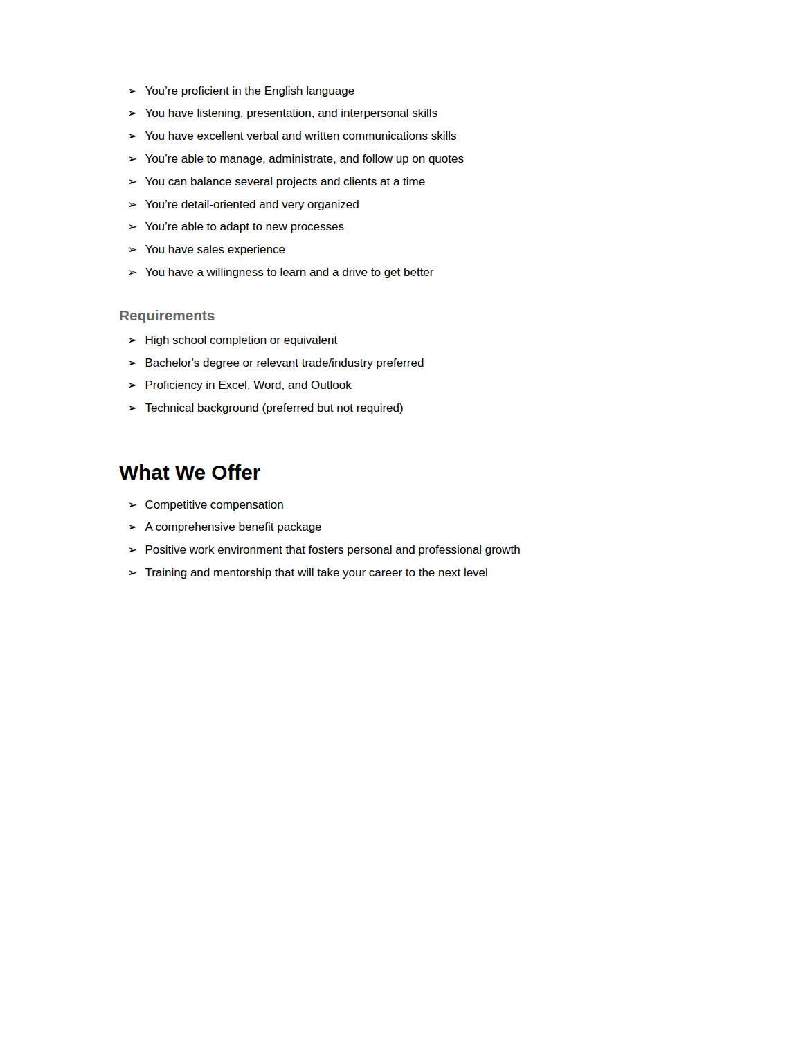You’re proficient in the English language
You have listening, presentation, and interpersonal skills
You have excellent verbal and written communications skills
You’re able to manage, administrate, and follow up on quotes
You can balance several projects and clients at a time
You’re detail-oriented and very organized
You’re able to adapt to new processes
You have sales experience
You have a willingness to learn and a drive to get better
Requirements
High school completion or equivalent
Bachelor's degree or relevant trade/industry preferred
Proficiency in Excel, Word, and Outlook
Technical background (preferred but not required)
What We Offer
Competitive compensation
A comprehensive benefit package
Positive work environment that fosters personal and professional growth
Training and mentorship that will take your career to the next level